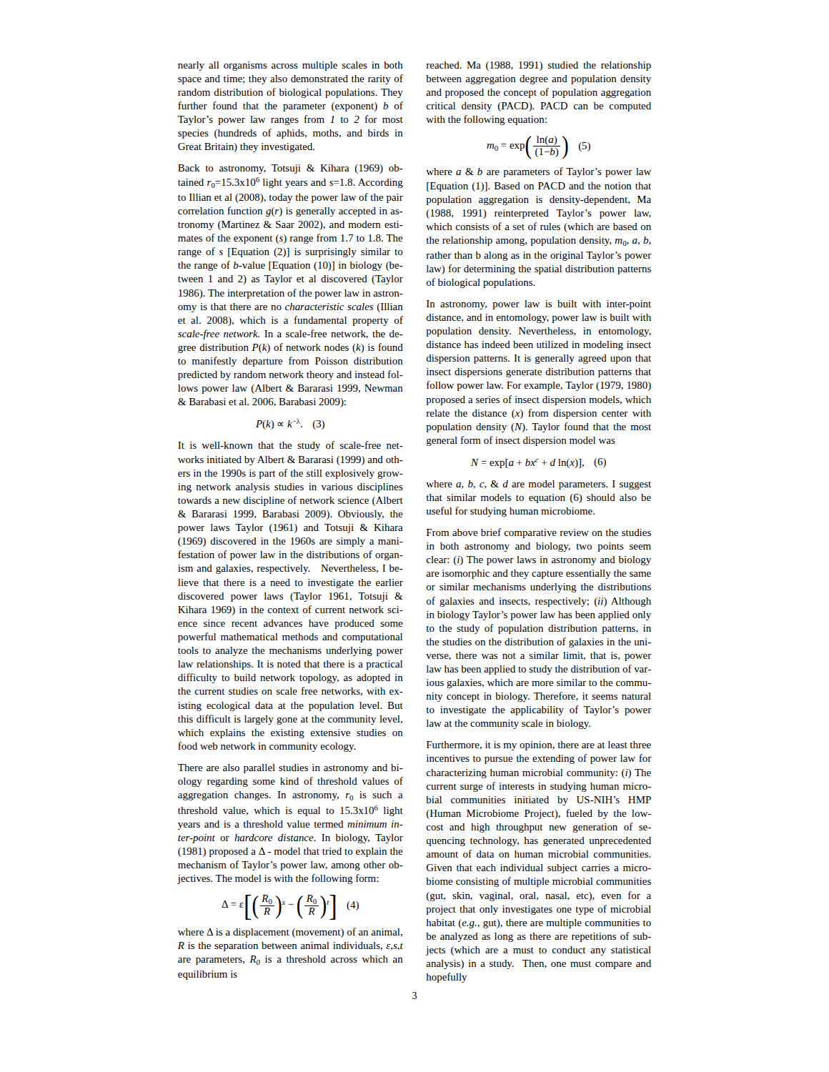nearly all organisms across multiple scales in both space and time; they also demonstrated the rarity of random distribution of biological populations. They further found that the parameter (exponent) b of Taylor’s power law ranges from 1 to 2 for most species (hundreds of aphids, moths, and birds in Great Britain) they investigated.
Back to astronomy, Totsuji & Kihara (1969) obtained r 0=15.3x106 light years and s=1.8. According to Illian et al (2008), today the power law of the pair correlation function g(r) is generally accepted in astronomy (Martinez & Saar 2002), and modern estimates of the exponent (s) range from 1.7 to 1.8. The range of s [Equation (2)] is surprisingly similar to the range of b-value [Equation (10)] in biology (between 1 and 2) as Taylor et al discovered (Taylor 1986). The interpretation of the power law in astronomy is that there are no characteristic scales (Illian et al. 2008), which is a fundamental property of scale-free network. In a scale-free network, the degree distribution P(k) of network nodes (k) is found to manifestly departure from Poisson distribution predicted by random network theory and instead follows power law (Albert & Bararasi 1999, Newman & Barabasi et al. 2006, Barabasi 2009):
P(k) ∝ k−λ. (3)
It is well-known that the study of scale-free networks initiated by Albert & Bararasi (1999) and others in the 1990s is part of the still explosively growing network analysis studies in various disciplines towards a new discipline of network science (Albert & Bararasi 1999, Barabasi 2009). Obviously, the power laws Taylor (1961) and Totsuji & Kihara (1969) discovered in the 1960s are simply a manifestation of power law in the distributions of organism and galaxies, respectively. Nevertheless, I believe that there is a need to investigate the earlier discovered power laws (Taylor 1961, Totsuji & Kihara 1969) in the context of current network science since recent advances have produced some powerful mathematical methods and computational tools to analyze the mechanisms underlying power law relationships. It is noted that there is a practical difficulty to build network topology, as adopted in the current studies on scale free networks, with existing ecological data at the population level. But this difficult is largely gone at the community level, which explains the existing extensive studies on food web network in community ecology.
There are also parallel studies in astronomy and biology regarding some kind of threshold values of aggregation changes. In astronomy, r 0 is such a threshold value, which is equal to 15.3x106 light years and is a threshold value termed minimum inter-point or hardcore distance. In biology, Taylor (1981) proposed a Δ - model that tried to explain the mechanism of Taylor’s power law, among other objectives. The model is with the following form:
Δ = ε[(R 0 R) s − (R 0 R) t] (4)
where Δ is a displacement (movement) of an animal, R is the separation between animal individuals, ε,s,t are parameters, R0 is a threshold across which an equilibrium is
reached. Ma (1988, 1991) studied the relationship between aggregation degree and population density and proposed the concept of population aggregation critical density (PACD). PACD can be computed with the following equation:
m 0 = exp(ln(a)(1−b)) (5)
where a & b are parameters of Taylor’s power law [Equation (1)]. Based on PACD and the notion that population aggregation is density-dependent, Ma (1988, 1991) reinterpreted Taylor’s power law, which consists of a set of rules (which are based on the relationship among, population density, m 0, a, b, rather than b along as in the original Taylor’s power law) for determining the spatial distribution patterns of biological populations.
In astronomy, power law is built with inter-point distance, and in entomology, power law is built with population density. Nevertheless, in entomology, distance has indeed been utilized in modeling insect dispersion patterns. It is generally agreed upon that insect dispersions generate distribution patterns that follow power law. For example, Taylor (1979, 1980) proposed a series of insect dispersion models, which relate the distance (x) from dispersion center with population density (N). Taylor found that the most general form of insect dispersion model was
N = exp[a + bx c + d ln(x)], (6)
where a, b, c, & d are model parameters. I suggest that similar models to equation (6) should also be useful for studying human microbiome.
From above brief comparative review on the studies in both astronomy and biology, two points seem clear: (i) The power laws in astronomy and biology are isomorphic and they capture essentially the same or similar mechanisms underlying the distributions of galaxies and insects, respectively; (ii) Although in biology Taylor’s power law has been applied only to the study of population distribution patterns, in the studies on the distribution of galaxies in the universe, there was not a similar limit, that is, power law has been applied to study the distribution of various galaxies, which are more similar to the community concept in biology. Therefore, it seems natural to investigate the applicability of Taylor’s power law at the community scale in biology.
Furthermore, it is my opinion, there are at least three incentives to pursue the extending of power law for characterizing human microbial community: (i) The current surge of interests in studying human microbial communities initiated by US-NIH’s HMP (Human Microbiome Project), fueled by the low-cost and high throughput new generation of sequencing technology, has generated unprecedented amount of data on human microbial communities. Given that each individual subject carries a microbiome consisting of multiple microbial communities (gut, skin, vaginal, oral, nasal, etc), even for a project that only investigates one type of microbial habitat (e.g., gut), there are multiple communities to be analyzed as long as there are repetitions of subjects (which are a must to conduct any statistical analysis) in a study. Then, one must compare and hopefully
3